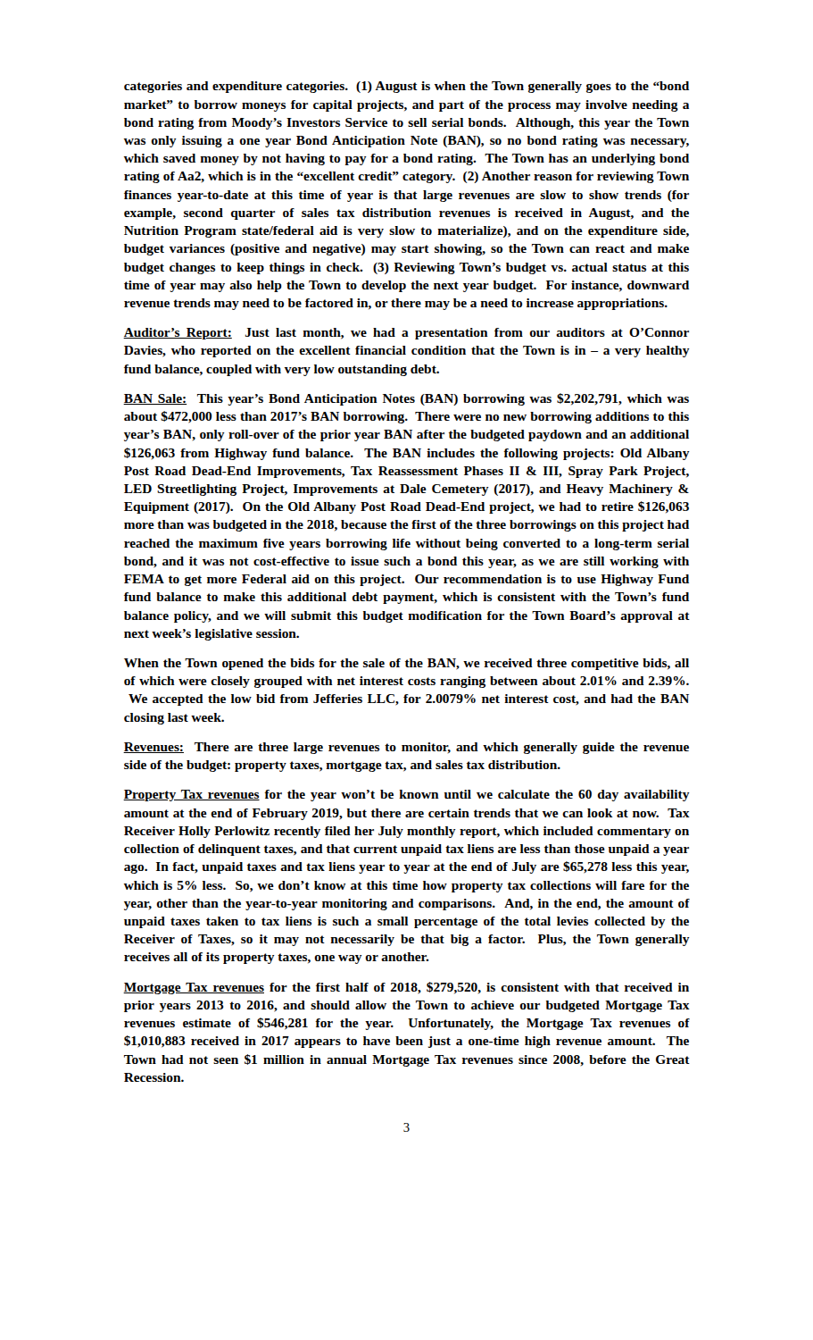categories and expenditure categories. (1) August is when the Town generally goes to the “bond market” to borrow moneys for capital projects, and part of the process may involve needing a bond rating from Moody’s Investors Service to sell serial bonds. Although, this year the Town was only issuing a one year Bond Anticipation Note (BAN), so no bond rating was necessary, which saved money by not having to pay for a bond rating. The Town has an underlying bond rating of Aa2, which is in the “excellent credit” category. (2) Another reason for reviewing Town finances year-to-date at this time of year is that large revenues are slow to show trends (for example, second quarter of sales tax distribution revenues is received in August, and the Nutrition Program state/federal aid is very slow to materialize), and on the expenditure side, budget variances (positive and negative) may start showing, so the Town can react and make budget changes to keep things in check. (3) Reviewing Town’s budget vs. actual status at this time of year may also help the Town to develop the next year budget. For instance, downward revenue trends may need to be factored in, or there may be a need to increase appropriations.
Auditor’s Report: Just last month, we had a presentation from our auditors at O’Connor Davies, who reported on the excellent financial condition that the Town is in – a very healthy fund balance, coupled with very low outstanding debt.
BAN Sale: This year’s Bond Anticipation Notes (BAN) borrowing was $2,202,791, which was about $472,000 less than 2017’s BAN borrowing. There were no new borrowing additions to this year’s BAN, only roll-over of the prior year BAN after the budgeted paydown and an additional $126,063 from Highway fund balance. The BAN includes the following projects: Old Albany Post Road Dead-End Improvements, Tax Reassessment Phases II & III, Spray Park Project, LED Streetlighting Project, Improvements at Dale Cemetery (2017), and Heavy Machinery & Equipment (2017). On the Old Albany Post Road Dead-End project, we had to retire $126,063 more than was budgeted in the 2018, because the first of the three borrowings on this project had reached the maximum five years borrowing life without being converted to a long-term serial bond, and it was not cost-effective to issue such a bond this year, as we are still working with FEMA to get more Federal aid on this project. Our recommendation is to use Highway Fund fund balance to make this additional debt payment, which is consistent with the Town’s fund balance policy, and we will submit this budget modification for the Town Board’s approval at next week’s legislative session.
When the Town opened the bids for the sale of the BAN, we received three competitive bids, all of which were closely grouped with net interest costs ranging between about 2.01% and 2.39%. We accepted the low bid from Jefferies LLC, for 2.0079% net interest cost, and had the BAN closing last week.
Revenues: There are three large revenues to monitor, and which generally guide the revenue side of the budget: property taxes, mortgage tax, and sales tax distribution.
Property Tax revenues for the year won’t be known until we calculate the 60 day availability amount at the end of February 2019, but there are certain trends that we can look at now. Tax Receiver Holly Perlowitz recently filed her July monthly report, which included commentary on collection of delinquent taxes, and that current unpaid tax liens are less than those unpaid a year ago. In fact, unpaid taxes and tax liens year to year at the end of July are $65,278 less this year, which is 5% less. So, we don’t know at this time how property tax collections will fare for the year, other than the year-to-year monitoring and comparisons. And, in the end, the amount of unpaid taxes taken to tax liens is such a small percentage of the total levies collected by the Receiver of Taxes, so it may not necessarily be that big a factor. Plus, the Town generally receives all of its property taxes, one way or another.
Mortgage Tax revenues for the first half of 2018, $279,520, is consistent with that received in prior years 2013 to 2016, and should allow the Town to achieve our budgeted Mortgage Tax revenues estimate of $546,281 for the year. Unfortunately, the Mortgage Tax revenues of $1,010,883 received in 2017 appears to have been just a one-time high revenue amount. The Town had not seen $1 million in annual Mortgage Tax revenues since 2008, before the Great Recession.
3